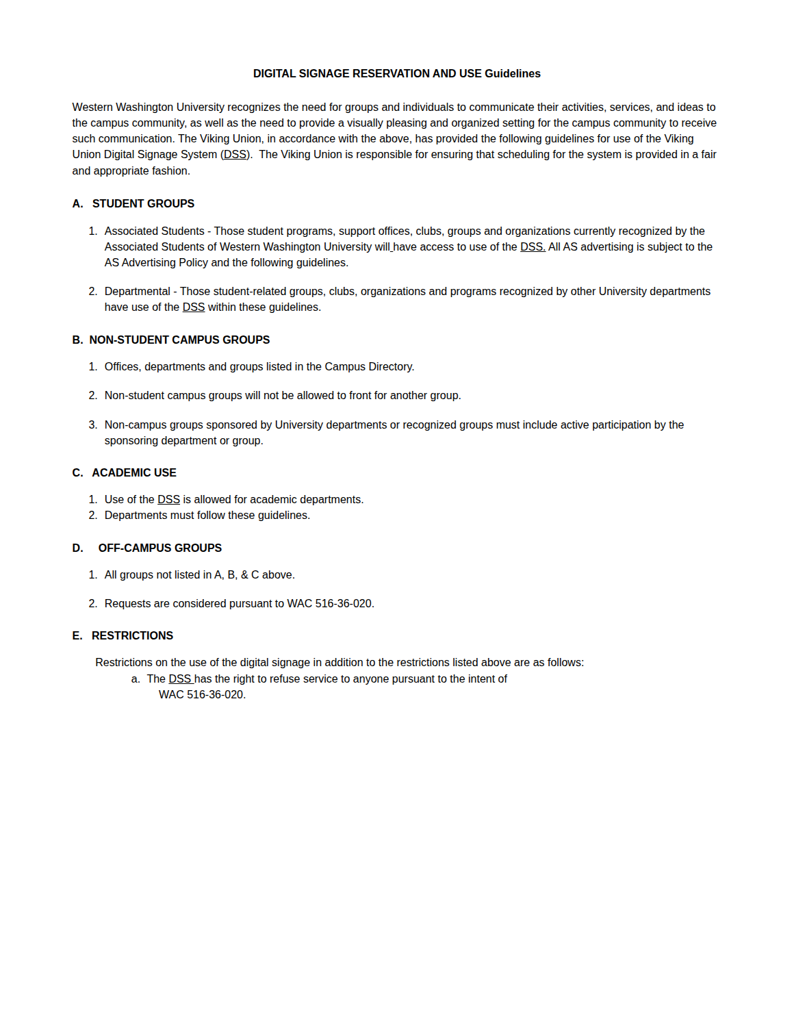DIGITAL SIGNAGE RESERVATION AND USE Guidelines
Western Washington University recognizes the need for groups and individuals to communicate their activities, services, and ideas to the campus community, as well as the need to provide a visually pleasing and organized setting for the campus community to receive such communication. The Viking Union, in accordance with the above, has provided the following guidelines for use of the Viking Union Digital Signage System (DSS). The Viking Union is responsible for ensuring that scheduling for the system is provided in a fair and appropriate fashion.
A. STUDENT GROUPS
Associated Students - Those student programs, support offices, clubs, groups and organizations currently recognized by the Associated Students of Western Washington University will have access to use of the DSS. All AS advertising is subject to the AS Advertising Policy and the following guidelines.
Departmental - Those student-related groups, clubs, organizations and programs recognized by other University departments have use of the DSS within these guidelines.
B. NON-STUDENT CAMPUS GROUPS
Offices, departments and groups listed in the Campus Directory.
Non-student campus groups will not be allowed to front for another group.
Non-campus groups sponsored by University departments or recognized groups must include active participation by the sponsoring department or group.
C. ACADEMIC USE
Use of the DSS is allowed for academic departments.
Departments must follow these guidelines.
D. OFF-CAMPUS GROUPS
All groups not listed in A, B, & C above.
Requests are considered pursuant to WAC 516-36-020.
E. RESTRICTIONS
Restrictions on the use of the digital signage in addition to the restrictions listed above are as follows:
The DSS has the right to refuse service to anyone pursuant to the intent of WAC 516-36-020.